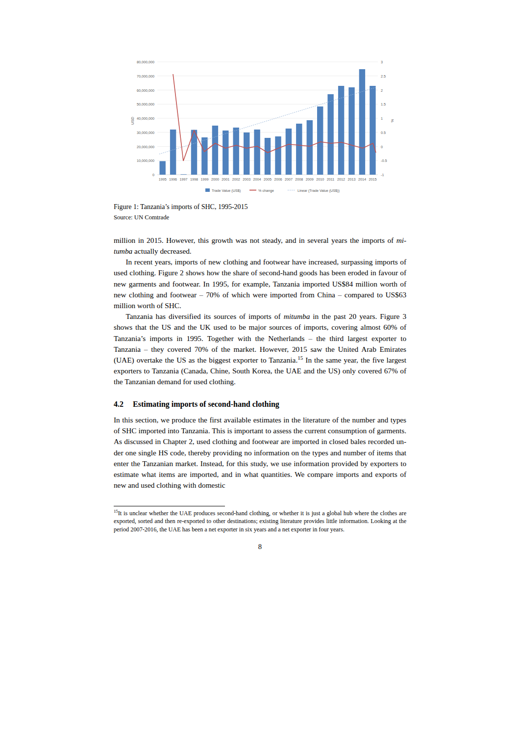80,000,000 70,000,000 60,000,000 50,000,000 40,000,000 30,000,000 20,000,000 10,000,000 0 USD 3 2.5 2 1.5 1 0.5 0 -0.5 -1 % 1995 1996 1997 1998 1999 2000 2001 2002 2003 2004 2005 2006 2007 2008 2009 2010 2011 2012 2013 2014 2015 Trade Value (US$) % change Linear (Trade Value (US$))
Figure 1: Tanzania’s imports of SHC, 1995-2015
Source: UN Comtrade
million in 2015. However, this growth was not steady, and in several years the imports of mitumba actually decreased.
In recent years, imports of new clothing and footwear have increased, surpassing imports of used clothing. Figure 2 shows how the share of second-hand goods has been eroded in favour of new garments and footwear. In 1995, for example, Tanzania imported US$84 million worth of new clothing and footwear – 70% of which were imported from China – compared to US$63 million worth of SHC.
Tanzania has diversified its sources of imports of mitumba in the past 20 years. Figure 3 shows that the US and the UK used to be major sources of imports, covering almost 60% of Tanzania’s imports in 1995. Together with the Netherlands – the third largest exporter to Tanzania – they covered 70% of the market. However, 2015 saw the United Arab Emirates (UAE) overtake the US as the biggest exporter to Tanzania.15 In the same year, the five largest exporters to Tanzania (Canada, Chine, South Korea, the UAE and the US) only covered 67% of the Tanzanian demand for used clothing.
4.2 Estimating imports of second-hand clothing
In this section, we produce the first available estimates in the literature of the number and types of SHC imported into Tanzania. This is important to assess the current consumption of garments. As discussed in Chapter 2, used clothing and footwear are imported in closed bales recorded under one single HS code, thereby providing no information on the types and number of items that enter the Tanzanian market. Instead, for this study, we use information provided by exporters to estimate what items are imported, and in what quantities. We compare imports and exports of new and used clothing with domestic
15It is unclear whether the UAE produces second-hand clothing, or whether it is just a global hub where the clothes are exported, sorted and then re-exported to other destinations; existing literature provides little information. Looking at the period 2007-2016, the UAE has been a net exporter in six years and a net exporter in four years.
8